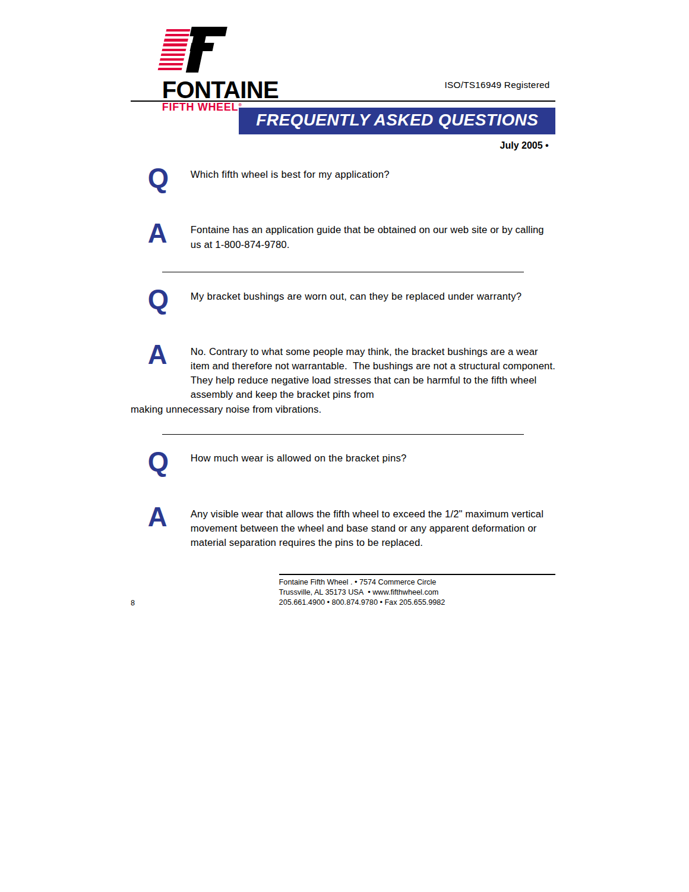FONTAINE
FIFTH WHEEL®
ISO/TS16949 Registered
FREQUENTLY ASKED QUESTIONS
July 2005 •
Q
Which fifth wheel is best for my application?
A
Fontaine has an application guide that be obtained on our web site or by calling us at 1-800-874-9780.
Q
My bracket bushings are worn out, can they be replaced under warranty?
A
No. Contrary to what some people may think, the bracket bushings are a wear item and therefore not warrantable. The bushings are not a structural component. They help reduce negative load stresses that can be harmful to the fifth wheel assembly and keep the bracket pins from
making unnecessary noise from vibrations.
Q
How much wear is allowed on the bracket pins?
A
Any visible wear that allows the fifth wheel to exceed the 1/2" maximum vertical movement between the wheel and base stand or any apparent deformation or material separation requires the pins to be replaced.
Fontaine Fifth Wheel . • 7574 Commerce Circle
Trussville, AL 35173 USA • www.fifthwheel.com
205.661.4900 • 800.874.9780 • Fax 205.655.9982
8